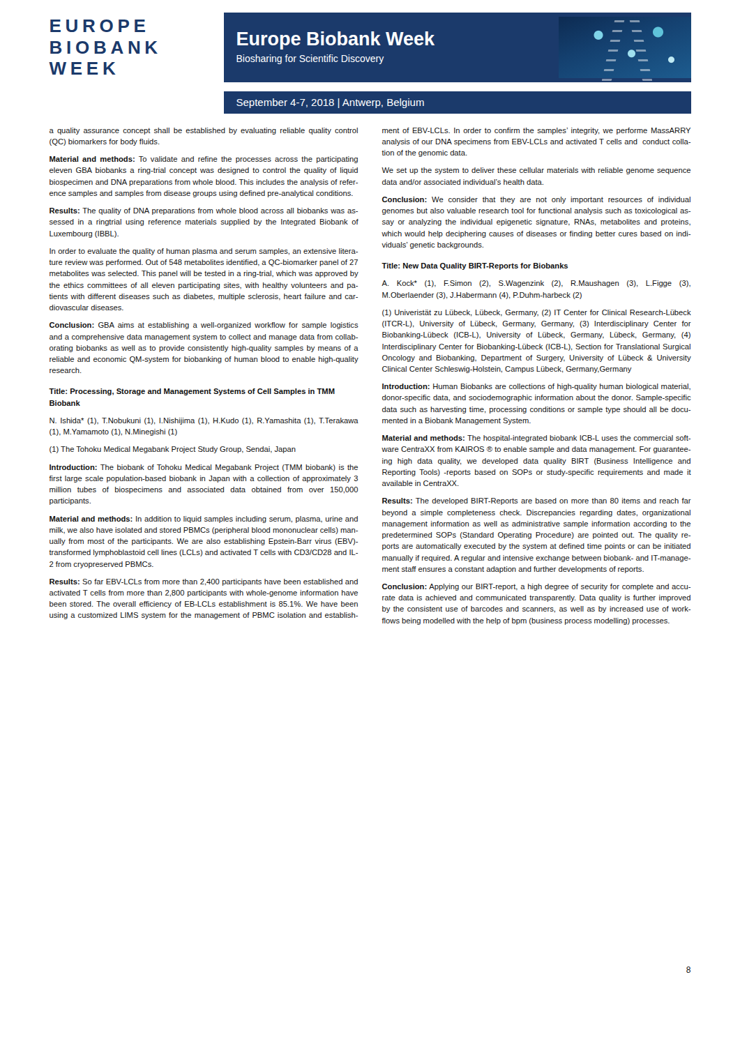EUROPE BIOBANK WEEK
Europe Biobank Week
Biosharing for Scientific Discovery
September 4-7, 2018 | Antwerp, Belgium
a quality assurance concept shall be established by evaluating reliable quality control (QC) biomarkers for body fluids.
Material and methods: To validate and refine the processes across the participating eleven GBA biobanks a ring-trial concept was designed to control the quality of liquid biospecimen and DNA preparations from whole blood. This includes the analysis of reference samples and samples from disease groups using defined pre-analytical conditions.
Results: The quality of DNA preparations from whole blood across all biobanks was assessed in a ringtrial using reference materials supplied by the Integrated Biobank of Luxembourg (IBBL).
In order to evaluate the quality of human plasma and serum samples, an extensive literature review was performed. Out of 548 metabolites identified, a QC-biomarker panel of 27 metabolites was selected. This panel will be tested in a ring-trial, which was approved by the ethics committees of all eleven participating sites, with healthy volunteers and patients with different diseases such as diabetes, multiple sclerosis, heart failure and cardiovascular diseases.
Conclusion: GBA aims at establishing a well-organized workflow for sample logistics and a comprehensive data management system to collect and manage data from collaborating biobanks as well as to provide consistently high-quality samples by means of a reliable and economic QM-system for biobanking of human blood to enable high-quality research.
Title: Processing, Storage and Management Systems of Cell Samples in TMM Biobank
N. Ishida* (1), T.Nobukuni (1), I.Nishijima (1), H.Kudo (1), R.Yamashita (1), T.Terakawa (1), M.Yamamoto (1), N.Minegishi (1)
(1) The Tohoku Medical Megabank Project Study Group, Sendai, Japan
Introduction: The biobank of Tohoku Medical Megabank Project (TMM biobank) is the first large scale population-based biobank in Japan with a collection of approximately 3 million tubes of biospecimens and associated data obtained from over 150,000 participants.
Material and methods: In addition to liquid samples including serum, plasma, urine and milk, we also have isolated and stored PBMCs (peripheral blood mononuclear cells) manually from most of the participants. We are also establishing Epstein-Barr virus (EBV)-transformed lymphoblastoid cell lines (LCLs) and activated T cells with CD3/CD28 and IL-2 from cryopreserved PBMCs.
Results: So far EBV-LCLs from more than 2,400 participants have been established and activated T cells from more than 2,800 participants with whole-genome information have been stored. The overall efficiency of EB-LCLs establishment is 85.1%. We have been using a customized LIMS system for the management of PBMC isolation and establishment of EBV-LCLs. In order to confirm the samples’ integrity, we performe MassARRY analysis of our DNA specimens from EBV-LCLs and activated T cells and conduct collation of the genomic data.
We set up the system to deliver these cellular materials with reliable genome sequence data and/or associated individual’s health data.
Conclusion: We consider that they are not only important resources of individual genomes but also valuable research tool for functional analysis such as toxicological assay or analyzing the individual epigenetic signature, RNAs, metabolites and proteins, which would help deciphering causes of diseases or finding better cures based on individuals’ genetic backgrounds.
Title: New Data Quality BIRT-Reports for Biobanks
A. Kock* (1), F.Simon (2), S.Wagenzink (2), R.Maushagen (3), L.Figge (3), M.Oberlaender (3), J.Habermann (4), P.Duhm-harbeck (2)
(1) Univeristät zu Lübeck, Lübeck, Germany, (2) IT Center for Clinical Research-Lübeck (ITCR-L), University of Lübeck, Germany, Germany, (3) Interdisciplinary Center for Biobanking-Lübeck (ICB-L), University of Lübeck, Germany, Lübeck, Germany, (4) Interdisciplinary Center for Biobanking-Lübeck (ICB-L), Section for Translational Surgical Oncology and Biobanking, Department of Surgery, University of Lübeck & University Clinical Center Schleswig-Holstein, Campus Lübeck, Germany,Germany
Introduction: Human Biobanks are collections of high-quality human biological material, donor-specific data, and sociodemographic information about the donor. Sample-specific data such as harvesting time, processing conditions or sample type should all be documented in a Biobank Management System.
Material and methods: The hospital-integrated biobank ICB-L uses the commercial software CentraXX from KAIROS ® to enable sample and data management. For guaranteeing high data quality, we developed data quality BIRT (Business Intelligence and Reporting Tools) -reports based on SOPs or study-specific requirements and made it available in CentraXX.
Results: The developed BIRT-Reports are based on more than 80 items and reach far beyond a simple completeness check. Discrepancies regarding dates, organizational management information as well as administrative sample information according to the predetermined SOPs (Standard Operating Procedure) are pointed out. The quality reports are automatically executed by the system at defined time points or can be initiated manually if required. A regular and intensive exchange between biobank- and IT-management staff ensures a constant adaption and further developments of reports.
Conclusion: Applying our BIRT-report, a high degree of security for complete and accurate data is achieved and communicated transparently. Data quality is further improved by the consistent use of barcodes and scanners, as well as by increased use of workflows being modelled with the help of bpm (business process modelling) processes.
8